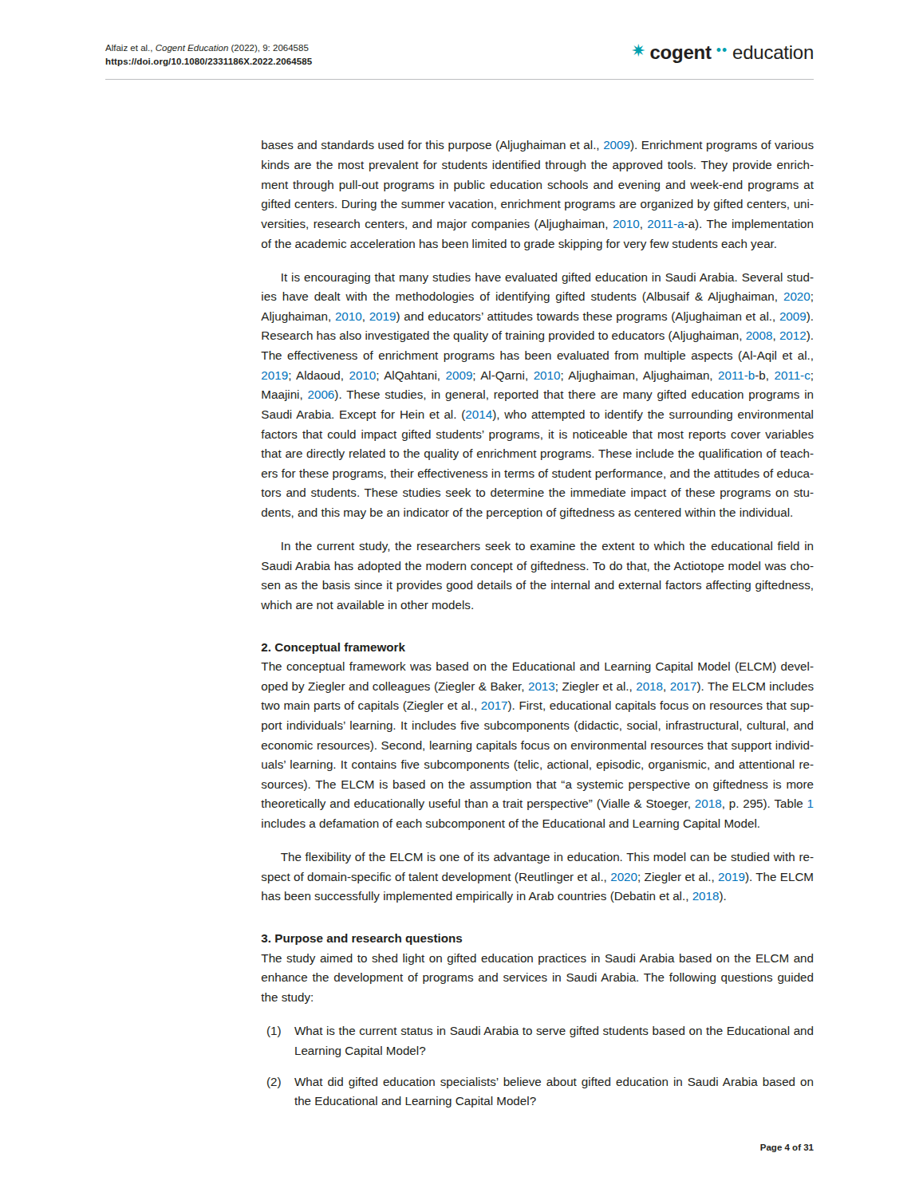Alfaiz et al., Cogent Education (2022), 9: 2064585
https://doi.org/10.1080/2331186X.2022.2064585
✷cogent••education
bases and standards used for this purpose (Aljughaiman et al., 2009). Enrichment programs of various kinds are the most prevalent for students identified through the approved tools. They provide enrichment through pull-out programs in public education schools and evening and week-end programs at gifted centers. During the summer vacation, enrichment programs are organized by gifted centers, universities, research centers, and major companies (Aljughaiman, 2010, 2011-a-a). The implementation of the academic acceleration has been limited to grade skipping for very few students each year.
It is encouraging that many studies have evaluated gifted education in Saudi Arabia. Several studies have dealt with the methodologies of identifying gifted students (Albusaif & Aljughaiman, 2020; Aljughaiman, 2010, 2019) and educators’ attitudes towards these programs (Aljughaiman et al., 2009). Research has also investigated the quality of training provided to educators (Aljughaiman, 2008, 2012). The effectiveness of enrichment programs has been evaluated from multiple aspects (Al-Aqil et al., 2019; Aldaoud, 2010; AlQahtani, 2009; Al-Qarni, 2010; Aljughaiman, Aljughaiman, 2011-b-b, 2011-c; Maajini, 2006). These studies, in general, reported that there are many gifted education programs in Saudi Arabia. Except for Hein et al. (2014), who attempted to identify the surrounding environmental factors that could impact gifted students’ programs, it is noticeable that most reports cover variables that are directly related to the quality of enrichment programs. These include the qualification of teachers for these programs, their effectiveness in terms of student performance, and the attitudes of educators and students. These studies seek to determine the immediate impact of these programs on students, and this may be an indicator of the perception of giftedness as centered within the individual.
In the current study, the researchers seek to examine the extent to which the educational field in Saudi Arabia has adopted the modern concept of giftedness. To do that, the Actiotope model was chosen as the basis since it provides good details of the internal and external factors affecting giftedness, which are not available in other models.
2. Conceptual framework
The conceptual framework was based on the Educational and Learning Capital Model (ELCM) developed by Ziegler and colleagues (Ziegler & Baker, 2013; Ziegler et al., 2018, 2017). The ELCM includes two main parts of capitals (Ziegler et al., 2017). First, educational capitals focus on resources that support individuals’ learning. It includes five subcomponents (didactic, social, infrastructural, cultural, and economic resources). Second, learning capitals focus on environmental resources that support individuals’ learning. It contains five subcomponents (telic, actional, episodic, organismic, and attentional resources). The ELCM is based on the assumption that “a systemic perspective on giftedness is more theoretically and educationally useful than a trait perspective” (Vialle & Stoeger, 2018, p. 295). Table 1 includes a defamation of each subcomponent of the Educational and Learning Capital Model.
The flexibility of the ELCM is one of its advantage in education. This model can be studied with respect of domain-specific of talent development (Reutlinger et al., 2020; Ziegler et al., 2019). The ELCM has been successfully implemented empirically in Arab countries (Debatin et al., 2018).
3. Purpose and research questions
The study aimed to shed light on gifted education practices in Saudi Arabia based on the ELCM and enhance the development of programs and services in Saudi Arabia. The following questions guided the study:
What is the current status in Saudi Arabia to serve gifted students based on the Educational and Learning Capital Model?
What did gifted education specialists’ believe about gifted education in Saudi Arabia based on the Educational and Learning Capital Model?
Page 4 of 31